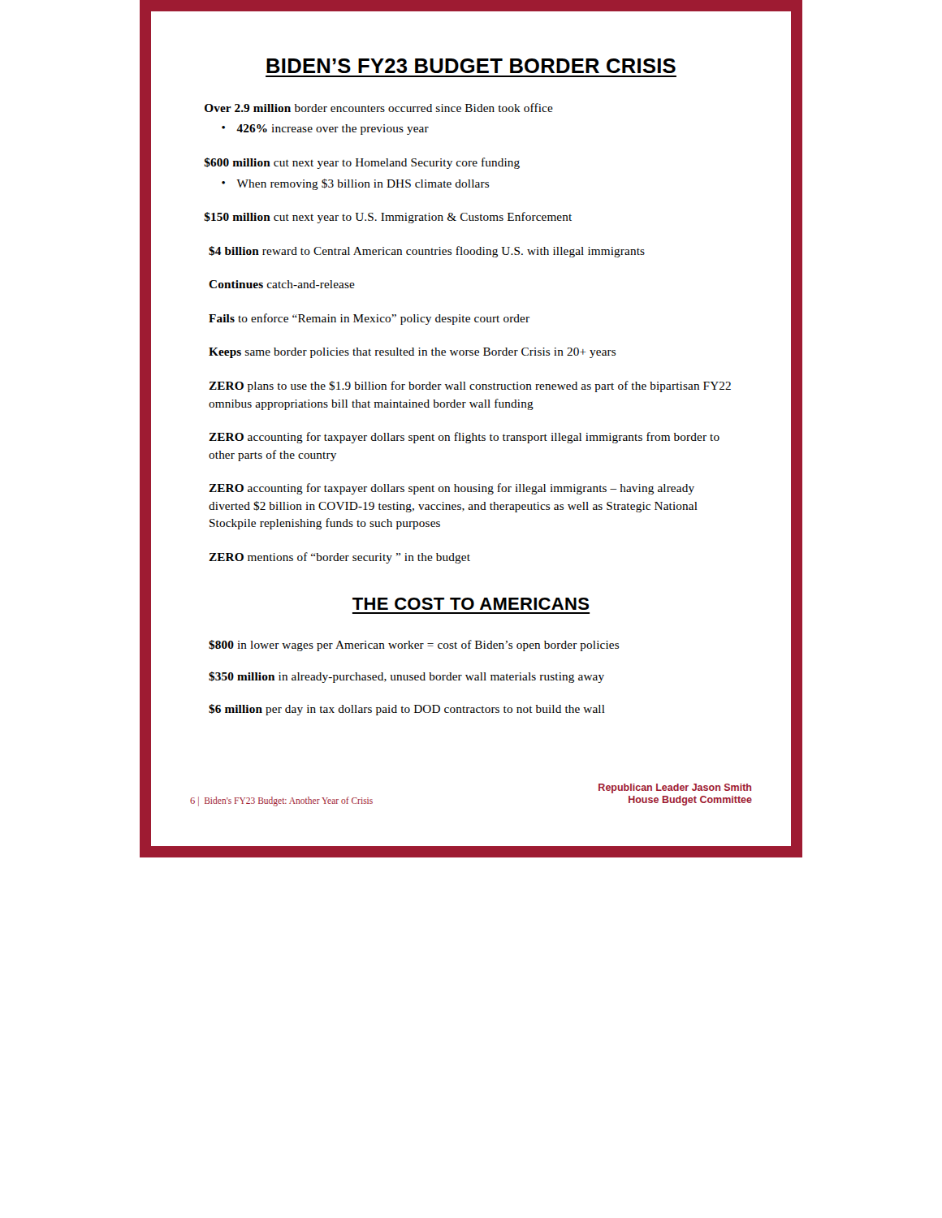BIDEN’S FY23 BUDGET BORDER CRISIS
Over 2.9 million border encounters occurred since Biden took office
426% increase over the previous year
$600 million cut next year to Homeland Security core funding
When removing $3 billion in DHS climate dollars
$150 million cut next year to U.S. Immigration & Customs Enforcement
$4 billion reward to Central American countries flooding U.S. with illegal immigrants
Continues catch-and-release
Fails to enforce “Remain in Mexico” policy despite court order
Keeps same border policies that resulted in the worse Border Crisis in 20+ years
ZERO plans to use the $1.9 billion for border wall construction renewed as part of the bipartisan FY22 omnibus appropriations bill that maintained border wall funding
ZERO accounting for taxpayer dollars spent on flights to transport illegal immigrants from border to other parts of the country
ZERO accounting for taxpayer dollars spent on housing for illegal immigrants – having already diverted $2 billion in COVID-19 testing, vaccines, and therapeutics as well as Strategic National Stockpile replenishing funds to such purposes
ZERO mentions of “border security ” in the budget
THE COST TO AMERICANS
$800 in lower wages per American worker = cost of Biden’s open border policies
$350 million in already-purchased, unused border wall materials rusting away
$6 million per day in tax dollars paid to DOD contractors to not build the wall
6 | Biden's FY23 Budget: Another Year of Crisis
Republican Leader Jason Smith
House Budget Committee